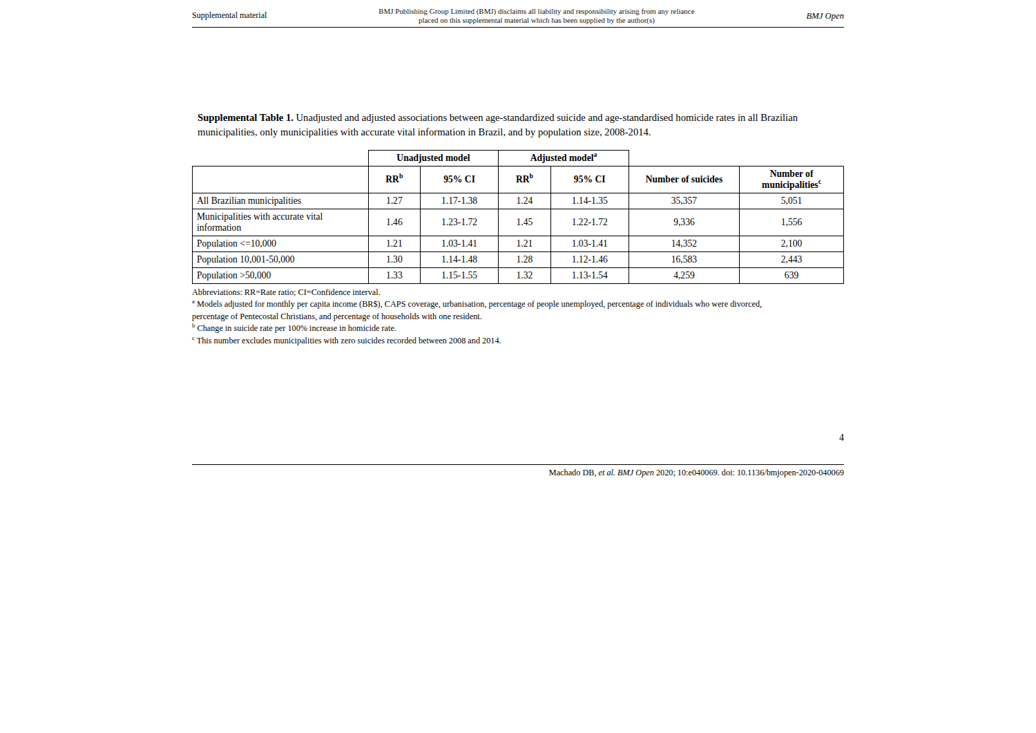Supplemental material
BMJ Publishing Group Limited (BMJ) disclaims all liability and responsibility arising from any reliance placed on this supplemental material which has been supplied by the author(s)
BMJ Open
Supplemental Table 1. Unadjusted and adjusted associations between age-standardized suicide and age-standardised homicide rates in all Brazilian municipalities, only municipalities with accurate vital information in Brazil, and by population size, 2008-2014.
| | Unadjusted model | Adjusted model a | | |
| --- | --- | --- | --- | --- |
| | RR b | 95% CI | RR b | 95% CI | Number of suicides | Number of municipalities c |
| All Brazilian municipalities | 1.27 | 1.17-1.38 | 1.24 | 1.14-1.35 | 35,357 | 5,051 |
| Municipalities with accurate vital information | 1.46 | 1.23-1.72 | 1.45 | 1.22-1.72 | 9,336 | 1,556 |
| Population <=10,000 | 1.21 | 1.03-1.41 | 1.21 | 1.03-1.41 | 14,352 | 2,100 |
| Population 10,001-50,000 | 1.30 | 1.14-1.48 | 1.28 | 1.12-1.46 | 16,583 | 2,443 |
| Population >50,000 | 1.33 | 1.15-1.55 | 1.32 | 1.13-1.54 | 4,259 | 639 |
Abbreviations: RR=Rate ratio; CI=Confidence interval.
a Models adjusted for monthly per capita income (BR$), CAPS coverage, urbanisation, percentage of people unemployed, percentage of individuals who were divorced,
percentage of Pentecostal Christians, and percentage of households with one resident.
b Change in suicide rate per 100% increase in homicide rate.
c This number excludes municipalities with zero suicides recorded between 2008 and 2014.
4
Machado DB, et al. BMJ Open 2020; 10:e040069. doi: 10.1136/bmjopen-2020-040069